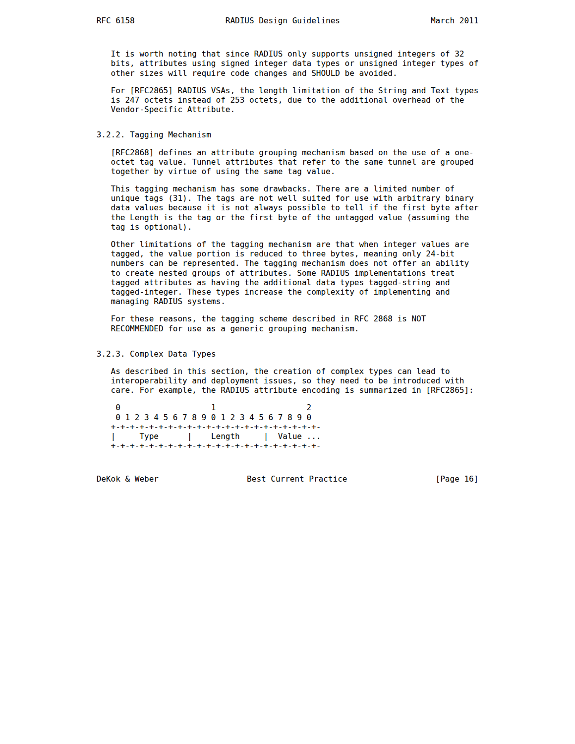RFC 6158 RADIUS Design Guidelines March 2011
It is worth noting that since RADIUS only supports unsigned integers of 32 bits, attributes using signed integer data types or unsigned integer types of other sizes will require code changes and SHOULD be avoided.
For [RFC2865] RADIUS VSAs, the length limitation of the String and Text types is 247 octets instead of 253 octets, due to the additional overhead of the Vendor-Specific Attribute.
3.2.2. Tagging Mechanism
[RFC2868] defines an attribute grouping mechanism based on the use of a one-octet tag value. Tunnel attributes that refer to the same tunnel are grouped together by virtue of using the same tag value.
This tagging mechanism has some drawbacks. There are a limited number of unique tags (31). The tags are not well suited for use with arbitrary binary data values because it is not always possible to tell if the first byte after the Length is the tag or the first byte of the untagged value (assuming the tag is optional).
Other limitations of the tagging mechanism are that when integer values are tagged, the value portion is reduced to three bytes, meaning only 24-bit numbers can be represented. The tagging mechanism does not offer an ability to create nested groups of attributes. Some RADIUS implementations treat tagged attributes as having the additional data types tagged-string and tagged-integer. These types increase the complexity of implementing and managing RADIUS systems.
For these reasons, the tagging scheme described in RFC 2868 is NOT RECOMMENDED for use as a generic grouping mechanism.
3.2.3. Complex Data Types
As described in this section, the creation of complex types can lead to interoperability and deployment issues, so they need to be introduced with care. For example, the RADIUS attribute encoding is summarized in [RFC2865]:
 0                   1                   2
 0 1 2 3 4 5 6 7 8 9 0 1 2 3 4 5 6 7 8 9 0
+-+-+-+-+-+-+-+-+-+-+-+-+-+-+-+-+-+-+-+-+-+-
|     Type      |    Length     |  Value ...
+-+-+-+-+-+-+-+-+-+-+-+-+-+-+-+-+-+-+-+-+-+-
DeKok & Weber Best Current Practice [Page 16]